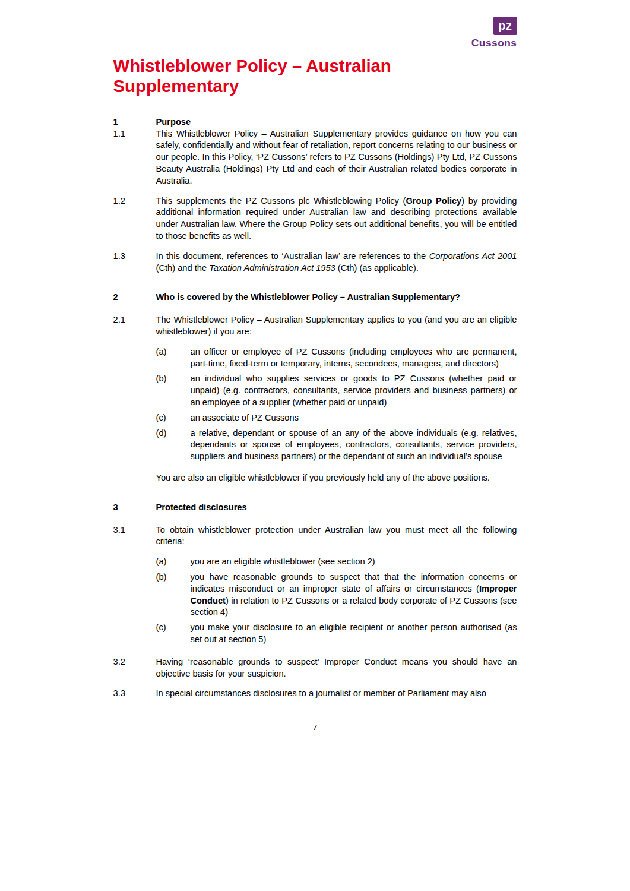pz Cussons
Whistleblower Policy – Australian
Supplementary
1
Purpose
1.1
This Whistleblower Policy – Australian Supplementary provides guidance on how you can safely, confidentially and without fear of retaliation, report concerns relating to our business or our people. In this Policy, ‘PZ Cussons’ refers to PZ Cussons (Holdings) Pty Ltd, PZ Cussons Beauty Australia (Holdings) Pty Ltd and each of their Australian related bodies corporate in Australia.
1.2
This supplements the PZ Cussons plc Whistleblowing Policy (Group Policy) by providing additional information required under Australian law and describing protections available under Australian law. Where the Group Policy sets out additional benefits, you will be entitled to those benefits as well.
1.3
In this document, references to ‘Australian law’ are references to the Corporations Act 2001 (Cth) and the Taxation Administration Act 1953 (Cth) (as applicable).
2
Who is covered by the Whistleblower Policy – Australian Supplementary?
2.1
The Whistleblower Policy – Australian Supplementary applies to you (and you are an eligible whistleblower) if you are:
(a)
an officer or employee of PZ Cussons (including employees who are permanent, part-time, fixed-term or temporary, interns, secondees, managers, and directors)
(b)
an individual who supplies services or goods to PZ Cussons (whether paid or unpaid) (e.g. contractors, consultants, service providers and business partners) or an employee of a supplier (whether paid or unpaid)
(c)
an associate of PZ Cussons
(d)
a relative, dependant or spouse of an any of the above individuals (e.g. relatives, dependants or spouse of employees, contractors, consultants, service providers, suppliers and business partners) or the dependant of such an individual’s spouse
You are also an eligible whistleblower if you previously held any of the above positions.
3
Protected disclosures
3.1
To obtain whistleblower protection under Australian law you must meet all the following criteria:
(a)
you are an eligible whistleblower (see section 2)
(b)
you have reasonable grounds to suspect that that the information concerns or indicates misconduct or an improper state of affairs or circumstances (Improper Conduct) in relation to PZ Cussons or a related body corporate of PZ Cussons (see section 4)
(c)
you make your disclosure to an eligible recipient or another person authorised (as set out at section 5)
3.2
Having ‘reasonable grounds to suspect’ Improper Conduct means you should have an objective basis for your suspicion.
3.3
In special circumstances disclosures to a journalist or member of Parliament may also
7